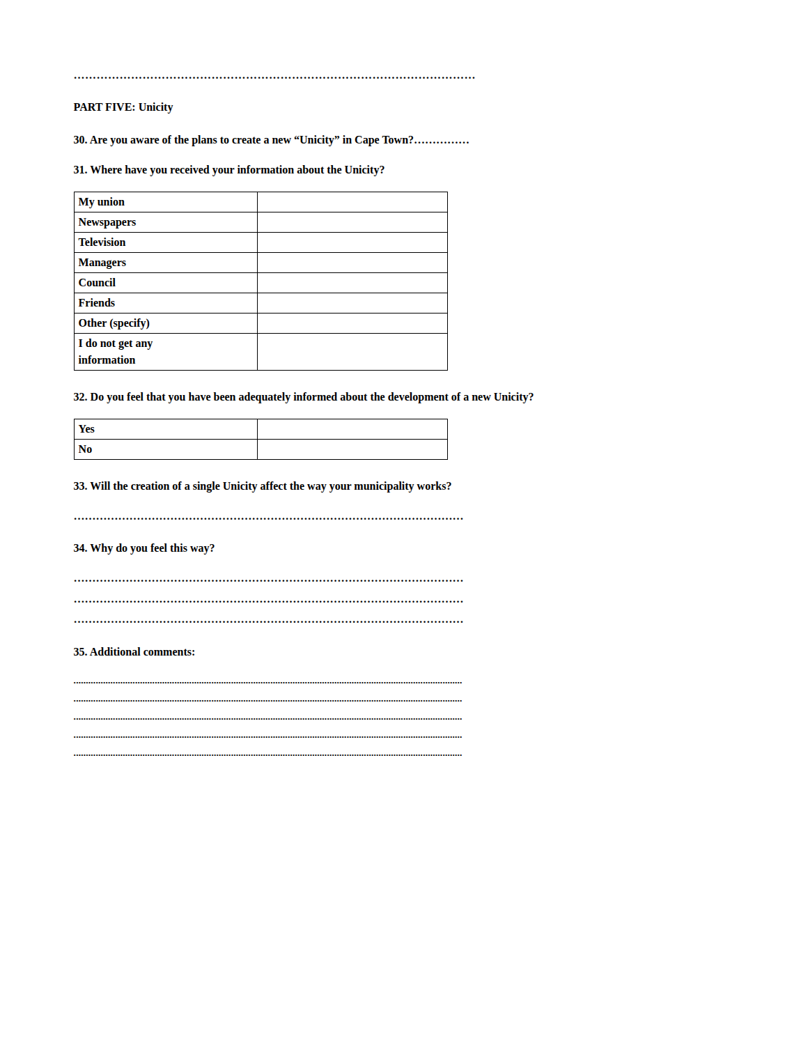……………………………………………………………………………………………
PART FIVE: Unicity
30. Are you aware of the plans to create a new “Unicity” in Cape Town?……………
31. Where have you received your information about the Unicity?
| My union | |
| Newspapers | |
| Television | |
| Managers | |
| Council | |
| Friends | |
| Other (specify) | |
| I do not get any information | |
32. Do you feel that you have been adequately informed about the development of a new Unicity?
| Yes | |
| No | |
33. Will the creation of a single Unicity affect the way your municipality works?
……………………………………………………………………………………………
34. Why do you feel this way?
……………………………………………………………………………………………
……………………………………………………………………………………………
……………………………………………………………………………………………
35. Additional comments:
..............................................................................................................................................................
..............................................................................................................................................................
..............................................................................................................................................................
..............................................................................................................................................................
..............................................................................................................................................................